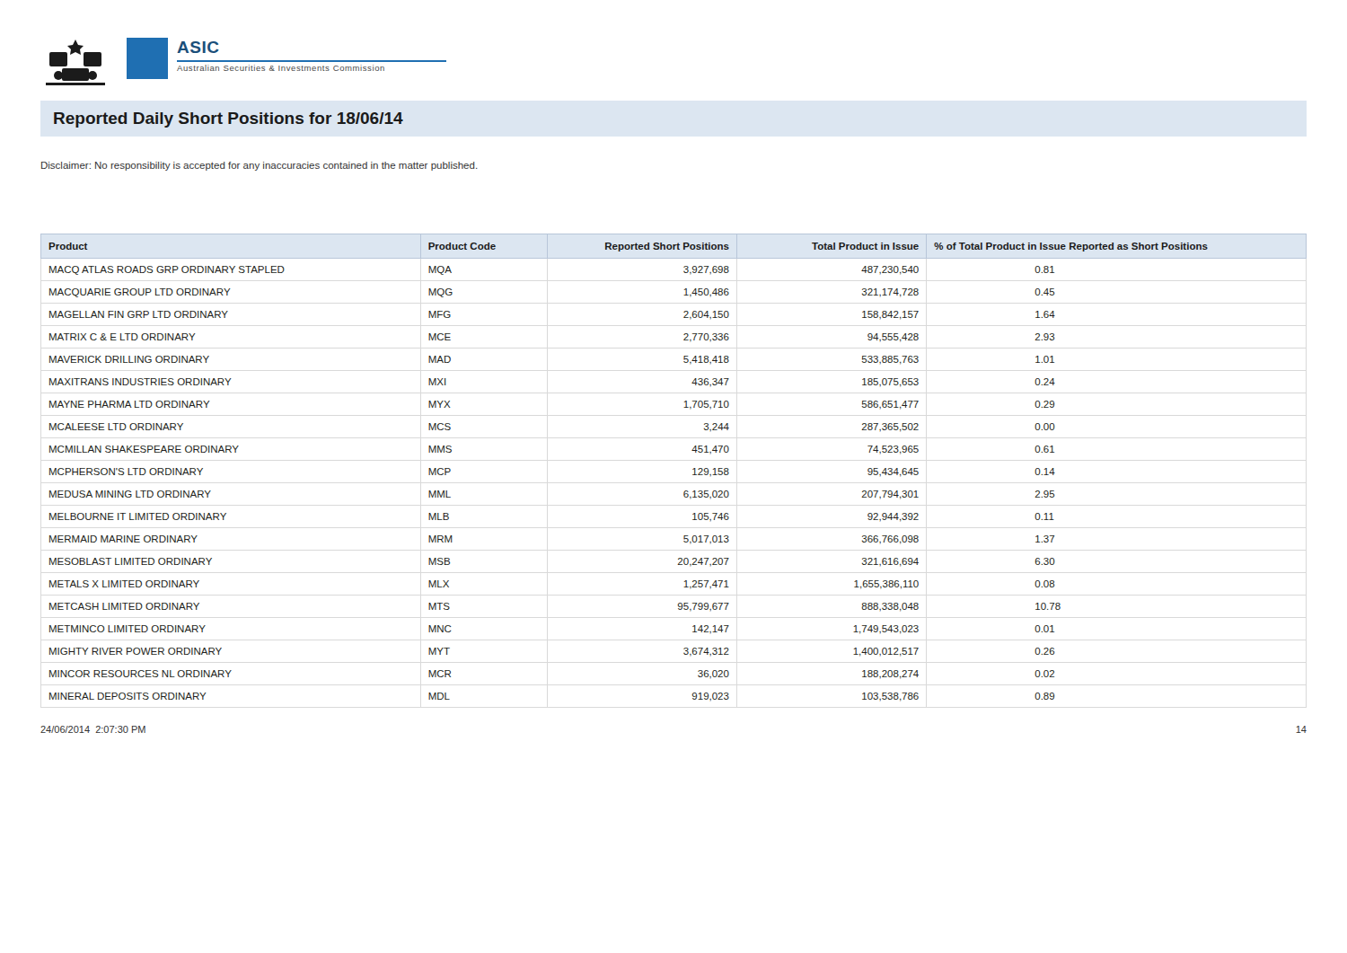ASIC
Australian Securities & Investments Commission
Reported Daily Short Positions for 18/06/14
Disclaimer: No responsibility is accepted for any inaccuracies contained in the matter published.
| Product | Product Code | Reported Short Positions | Total Product in Issue | % of Total Product in Issue Reported as Short Positions |
| --- | --- | --- | --- | --- |
| MACQ ATLAS ROADS GRP ORDINARY STAPLED | MQA | 3,927,698 | 487,230,540 | 0.81 |
| MACQUARIE GROUP LTD ORDINARY | MQG | 1,450,486 | 321,174,728 | 0.45 |
| MAGELLAN FIN GRP LTD ORDINARY | MFG | 2,604,150 | 158,842,157 | 1.64 |
| MATRIX C & E LTD ORDINARY | MCE | 2,770,336 | 94,555,428 | 2.93 |
| MAVERICK DRILLING ORDINARY | MAD | 5,418,418 | 533,885,763 | 1.01 |
| MAXITRANS INDUSTRIES ORDINARY | MXI | 436,347 | 185,075,653 | 0.24 |
| MAYNE PHARMA LTD ORDINARY | MYX | 1,705,710 | 586,651,477 | 0.29 |
| MCALEESE LTD ORDINARY | MCS | 3,244 | 287,365,502 | 0.00 |
| MCMILLAN SHAKESPEARE ORDINARY | MMS | 451,470 | 74,523,965 | 0.61 |
| MCPHERSON'S LTD ORDINARY | MCP | 129,158 | 95,434,645 | 0.14 |
| MEDUSA MINING LTD ORDINARY | MML | 6,135,020 | 207,794,301 | 2.95 |
| MELBOURNE IT LIMITED ORDINARY | MLB | 105,746 | 92,944,392 | 0.11 |
| MERMAID MARINE ORDINARY | MRM | 5,017,013 | 366,766,098 | 1.37 |
| MESOBLAST LIMITED ORDINARY | MSB | 20,247,207 | 321,616,694 | 6.30 |
| METALS X LIMITED ORDINARY | MLX | 1,257,471 | 1,655,386,110 | 0.08 |
| METCASH LIMITED ORDINARY | MTS | 95,799,677 | 888,338,048 | 10.78 |
| METMINCO LIMITED ORDINARY | MNC | 142,147 | 1,749,543,023 | 0.01 |
| MIGHTY RIVER POWER ORDINARY | MYT | 3,674,312 | 1,400,012,517 | 0.26 |
| MINCOR RESOURCES NL ORDINARY | MCR | 36,020 | 188,208,274 | 0.02 |
| MINERAL DEPOSITS ORDINARY | MDL | 919,023 | 103,538,786 | 0.89 |
24/06/2014 2:07:30 PM
14